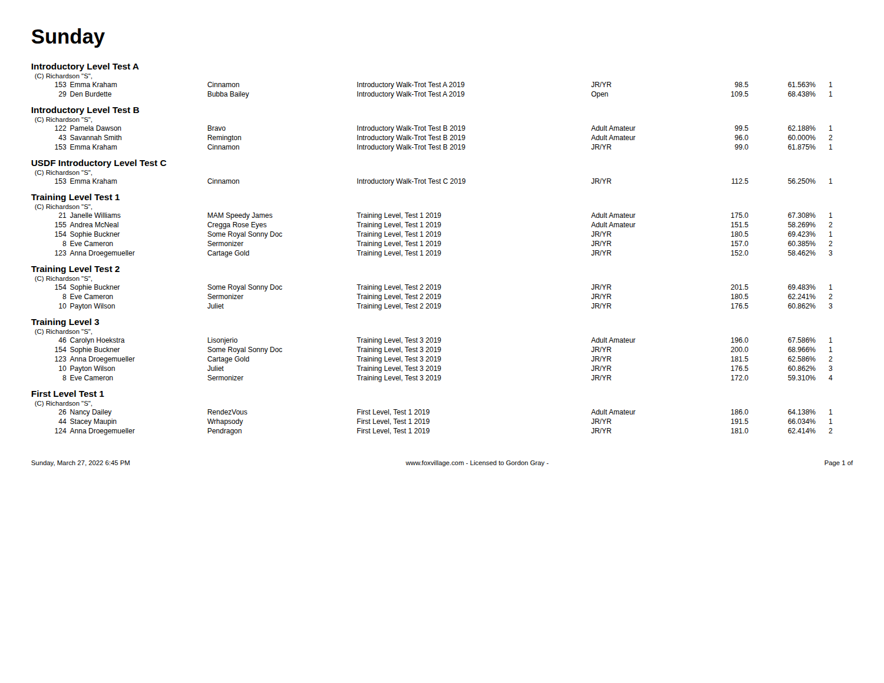Sunday
Introductory Level Test A
(C) Richardson "S",
| 153 | Emma Kraham | Cinnamon | Introductory Walk-Trot Test A 2019 | JR/YR | 98.5 | 61.563% | 1 |
| 29 | Den Burdette | Bubba Bailey | Introductory Walk-Trot Test A 2019 | Open | 109.5 | 68.438% | 1 |
Introductory Level Test B
(C) Richardson "S",
| 122 | Pamela Dawson | Bravo | Introductory Walk-Trot Test B 2019 | Adult Amateur | 99.5 | 62.188% | 1 |
| 43 | Savannah Smith | Remington | Introductory Walk-Trot Test B 2019 | Adult Amateur | 96.0 | 60.000% | 2 |
| 153 | Emma Kraham | Cinnamon | Introductory Walk-Trot Test B 2019 | JR/YR | 99.0 | 61.875% | 1 |
USDF Introductory Level Test C
(C) Richardson "S",
| 153 | Emma Kraham | Cinnamon | Introductory Walk-Trot Test C 2019 | JR/YR | 112.5 | 56.250% | 1 |
Training Level Test 1
(C) Richardson "S",
| 21 | Janelle Williams | MAM Speedy James | Training Level, Test 1 2019 | Adult Amateur | 175.0 | 67.308% | 1 |
| 155 | Andrea McNeal | Cregga Rose Eyes | Training Level, Test 1 2019 | Adult Amateur | 151.5 | 58.269% | 2 |
| 154 | Sophie Buckner | Some Royal Sonny Doc | Training Level, Test 1 2019 | JR/YR | 180.5 | 69.423% | 1 |
| 8 | Eve Cameron | Sermonizer | Training Level, Test 1 2019 | JR/YR | 157.0 | 60.385% | 2 |
| 123 | Anna Droegemueller | Cartage Gold | Training Level, Test 1 2019 | JR/YR | 152.0 | 58.462% | 3 |
Training Level Test 2
(C) Richardson "S",
| 154 | Sophie Buckner | Some Royal Sonny Doc | Training Level, Test 2 2019 | JR/YR | 201.5 | 69.483% | 1 |
| 8 | Eve Cameron | Sermonizer | Training Level, Test 2 2019 | JR/YR | 180.5 | 62.241% | 2 |
| 10 | Payton Wilson | Juliet | Training Level, Test 2 2019 | JR/YR | 176.5 | 60.862% | 3 |
Training Level 3
(C) Richardson "S",
| 46 | Carolyn Hoekstra | Lisonjerio | Training Level, Test 3 2019 | Adult Amateur | 196.0 | 67.586% | 1 |
| 154 | Sophie Buckner | Some Royal Sonny Doc | Training Level, Test 3 2019 | JR/YR | 200.0 | 68.966% | 1 |
| 123 | Anna Droegemueller | Cartage Gold | Training Level, Test 3 2019 | JR/YR | 181.5 | 62.586% | 2 |
| 10 | Payton Wilson | Juliet | Training Level, Test 3 2019 | JR/YR | 176.5 | 60.862% | 3 |
| 8 | Eve Cameron | Sermonizer | Training Level, Test 3 2019 | JR/YR | 172.0 | 59.310% | 4 |
First Level Test 1
(C) Richardson "S",
| 26 | Nancy Dailey | RendezVous | First Level, Test 1 2019 | Adult Amateur | 186.0 | 64.138% | 1 |
| 44 | Stacey Maupin | Wrhapsody | First Level, Test 1 2019 | JR/YR | 191.5 | 66.034% | 1 |
| 124 | Anna Droegemueller | Pendragon | First Level, Test 1 2019 | JR/YR | 181.0 | 62.414% | 2 |
Sunday, March 27, 2022 6:45 PM
www.foxvillage.com - Licensed to Gordon Gray -
Page 1 of